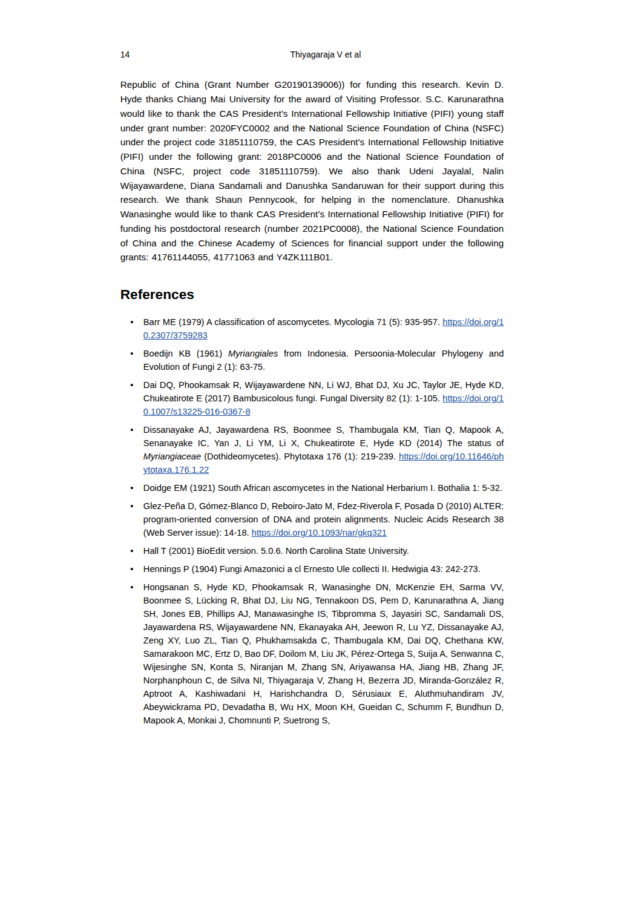14 Thiyagaraja V et al
Republic of China (Grant Number G20190139006)) for funding this research. Kevin D. Hyde thanks Chiang Mai University for the award of Visiting Professor. S.C. Karunarathna would like to thank the CAS President’s International Fellowship Initiative (PIFI) young staff under grant number: 2020FYC0002 and the National Science Foundation of China (NSFC) under the project code 31851110759, the CAS President’s International Fellowship Initiative (PIFI) under the following grant: 2018PC0006 and the National Science Foundation of China (NSFC, project code 31851110759). We also thank Udeni Jayalal, Nalin Wijayawardene, Diana Sandamali and Danushka Sandaruwan for their support during this research. We thank Shaun Pennycook, for helping in the nomenclature. Dhanushka Wanasinghe would like to thank CAS President’s International Fellowship Initiative (PIFI) for funding his postdoctoral research (number 2021PC0008), the National Science Foundation of China and the Chinese Academy of Sciences for financial support under the following grants: 41761144055, 41771063 and Y4ZK111B01.
References
• Barr ME (1979) A classification of ascomycetes. Mycologia 71 (5): 935-957. https://doi.org/10.2307/3759283
• Boedijn KB (1961) Myriangiales from Indonesia. Persoonia-Molecular Phylogeny and Evolution of Fungi 2 (1): 63-75.
• Dai DQ, Phookamsak R, Wijayawardene NN, Li WJ, Bhat DJ, Xu JC, Taylor JE, Hyde KD, Chukeatirote E (2017) Bambusicolous fungi. Fungal Diversity 82 (1): 1-105. https://doi.org/10.1007/s13225-016-0367-8
• Dissanayake AJ, Jayawardena RS, Boonmee S, Thambugala KM, Tian Q, Mapook A, Senanayake IC, Yan J, Li YM, Li X, Chukeatirote E, Hyde KD (2014) The status of Myriangiaceae (Dothideomycetes). Phytotaxa 176 (1): 219-239. https://doi.org/10.11646/phytotaxa.176.1.22
• Doidge EM (1921) South African ascomycetes in the National Herbarium I. Bothalia 1: 5-32.
• Glez-Peña D, Gómez-Blanco D, Reboiro-Jato M, Fdez-Riverola F, Posada D (2010) ALTER: program-oriented conversion of DNA and protein alignments. Nucleic Acids Research 38 (Web Server issue): 14-18. https://doi.org/10.1093/nar/gkq321
• Hall T (2001) BioEdit version. 5.0.6. North Carolina State University.
• Hennings P (1904) Fungi Amazonici a cl Ernesto Ule collecti II. Hedwigia 43: 242-273.
• Hongsanan S, Hyde KD, Phookamsak R, Wanasinghe DN, McKenzie EH, Sarma VV, Boonmee S, Lücking R, Bhat DJ, Liu NG, Tennakoon DS, Pem D, Karunarathna A, Jiang SH, Jones EB, Phillips AJ, Manawasinghe IS, Tibpromma S, Jayasiri SC, Sandamali DS, Jayawardena RS, Wijayawardene NN, Ekanayaka AH, Jeewon R, Lu YZ, Dissanayake AJ, Zeng XY, Luo ZL, Tian Q, Phukhamsakda C, Thambugala KM, Dai DQ, Chethana KW, Samarakoon MC, Ertz D, Bao DF, Doilom M, Liu JK, Pérez-Ortega S, Suija A, Senwanna C, Wijesinghe SN, Konta S, Niranjan M, Zhang SN, Ariyawansa HA, Jiang HB, Zhang JF, Norphanphoun C, de Silva NI, Thiyagaraja V, Zhang H, Bezerra JD, Miranda-González R, Aptroot A, Kashiwadani H, Harishchandra D, Sérusiaux E, Aluthmuhandiram JV, Abeywickrama PD, Devadatha B, Wu HX, Moon KH, Gueidan C, Schumm F, Bundhun D, Mapook A, Monkai J, Chomnunti P, Suetrong S,